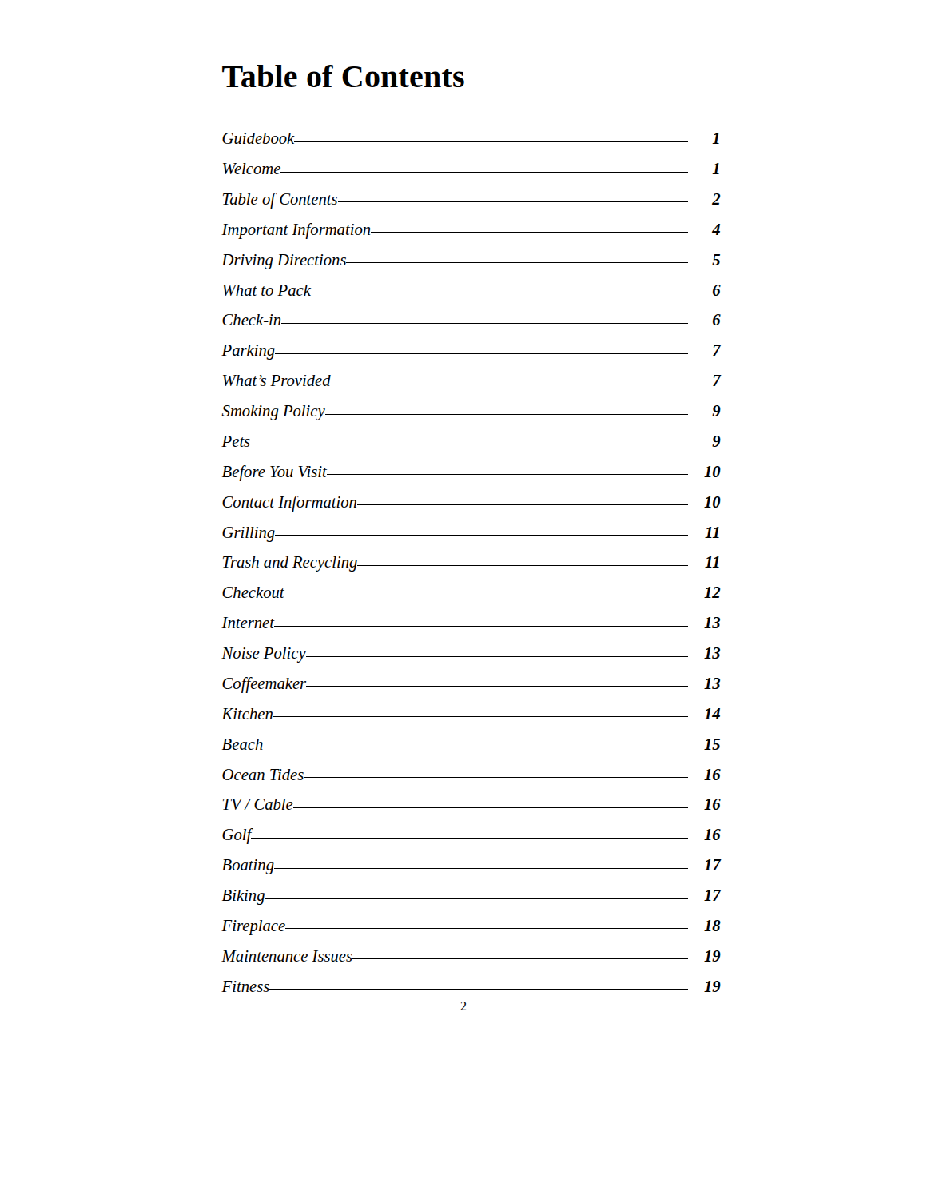Table of Contents
Guidebook 1
Welcome 1
Table of Contents 2
Important Information 4
Driving Directions 5
What to Pack 6
Check-in 6
Parking 7
What’s Provided 7
Smoking Policy 9
Pets 9
Before You Visit 10
Contact Information 10
Grilling 11
Trash and Recycling 11
Checkout 12
Internet 13
Noise Policy 13
Coffeemaker 13
Kitchen 14
Beach 15
Ocean Tides 16
TV / Cable 16
Golf 16
Boating 17
Biking 17
Fireplace 18
Maintenance Issues 19
Fitness 19
2